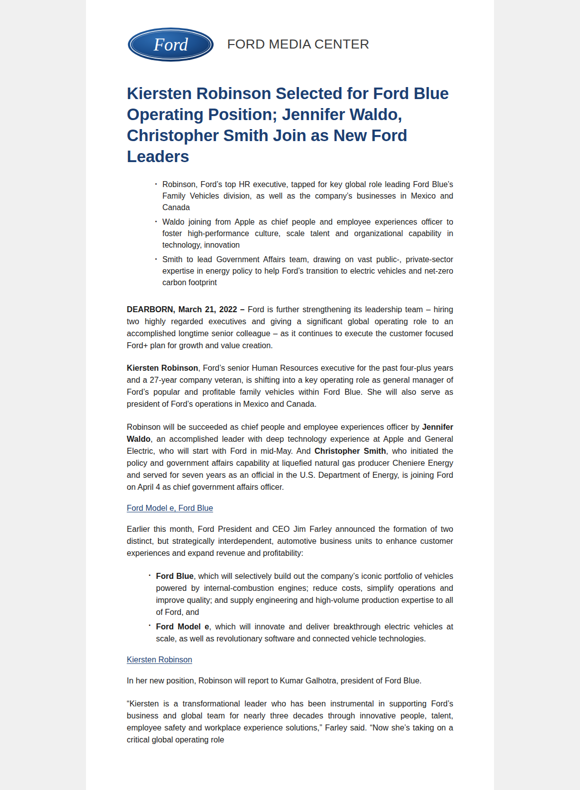Ford
FORD MEDIA CENTER
Kiersten Robinson Selected for Ford Blue Operating Position; Jennifer Waldo, Christopher Smith Join as New Ford Leaders
Robinson, Ford’s top HR executive, tapped for key global role leading Ford Blue’s Family Vehicles division, as well as the company’s businesses in Mexico and Canada
Waldo joining from Apple as chief people and employee experiences officer to foster high-performance culture, scale talent and organizational capability in technology, innovation
Smith to lead Government Affairs team, drawing on vast public-, private-sector expertise in energy policy to help Ford’s transition to electric vehicles and net-zero carbon footprint
DEARBORN, March 21, 2022 – Ford is further strengthening its leadership team – hiring two highly regarded executives and giving a significant global operating role to an accomplished longtime senior colleague – as it continues to execute the customer focused Ford+ plan for growth and value creation.
Kiersten Robinson, Ford’s senior Human Resources executive for the past four-plus years and a 27-year company veteran, is shifting into a key operating role as general manager of Ford’s popular and profitable family vehicles within Ford Blue. She will also serve as president of Ford’s operations in Mexico and Canada.
Robinson will be succeeded as chief people and employee experiences officer by Jennifer Waldo, an accomplished leader with deep technology experience at Apple and General Electric, who will start with Ford in mid-May. And Christopher Smith, who initiated the policy and government affairs capability at liquefied natural gas producer Cheniere Energy and served for seven years as an official in the U.S. Department of Energy, is joining Ford on April 4 as chief government affairs officer.
Ford Model e, Ford Blue
Earlier this month, Ford President and CEO Jim Farley announced the formation of two distinct, but strategically interdependent, automotive business units to enhance customer experiences and expand revenue and profitability:
Ford Blue, which will selectively build out the company’s iconic portfolio of vehicles powered by internal-combustion engines; reduce costs, simplify operations and improve quality; and supply engineering and high-volume production expertise to all of Ford, and
Ford Model e, which will innovate and deliver breakthrough electric vehicles at scale, as well as revolutionary software and connected vehicle technologies.
Kiersten Robinson
In her new position, Robinson will report to Kumar Galhotra, president of Ford Blue.
“Kiersten is a transformational leader who has been instrumental in supporting Ford’s business and global team for nearly three decades through innovative people, talent, employee safety and workplace experience solutions,” Farley said. “Now she’s taking on a critical global operating role